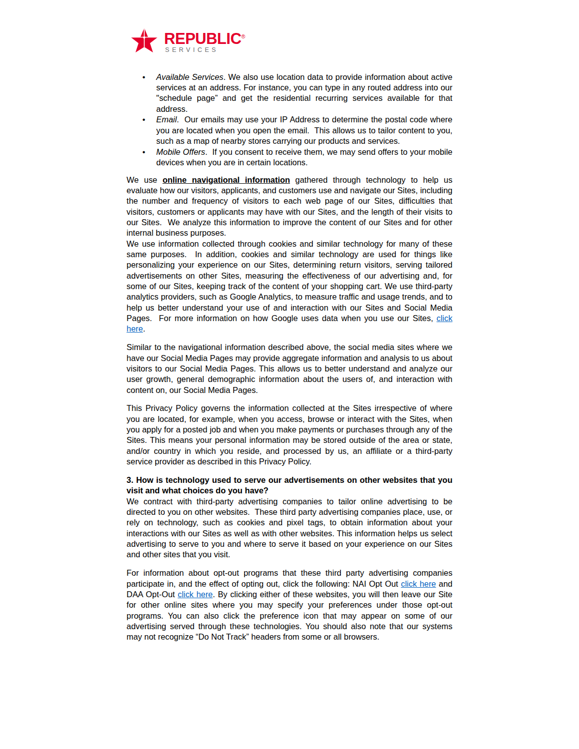REPUBLIC®
SERVICES
Available Services. We also use location data to provide information about active services at an address. For instance, you can type in any routed address into our "schedule page” and get the residential recurring services available for that address.
Email. Our emails may use your IP Address to determine the postal code where you are located when you open the email. This allows us to tailor content to you, such as a map of nearby stores carrying our products and services.
Mobile Offers. If you consent to receive them, we may send offers to your mobile devices when you are in certain locations.
We use online navigational information gathered through technology to help us evaluate how our visitors, applicants, and customers use and navigate our Sites, including the number and frequency of visitors to each web page of our Sites, difficulties that visitors, customers or applicants may have with our Sites, and the length of their visits to our Sites. We analyze this information to improve the content of our Sites and for other internal business purposes.
We use information collected through cookies and similar technology for many of these same purposes. In addition, cookies and similar technology are used for things like personalizing your experience on our Sites, determining return visitors, serving tailored advertisements on other Sites, measuring the effectiveness of our advertising and, for some of our Sites, keeping track of the content of your shopping cart. We use third-party analytics providers, such as Google Analytics, to measure traffic and usage trends, and to help us better understand your use of and interaction with our Sites and Social Media Pages. For more information on how Google uses data when you use our Sites, click here.
Similar to the navigational information described above, the social media sites where we have our Social Media Pages may provide aggregate information and analysis to us about visitors to our Social Media Pages. This allows us to better understand and analyze our user growth, general demographic information about the users of, and interaction with content on, our Social Media Pages.
This Privacy Policy governs the information collected at the Sites irrespective of where you are located, for example, when you access, browse or interact with the Sites, when you apply for a posted job and when you make payments or purchases through any of the Sites. This means your personal information may be stored outside of the area or state, and/or country in which you reside, and processed by us, an affiliate or a third-party service provider as described in this Privacy Policy.
3. How is technology used to serve our advertisements on other websites that you visit and what choices do you have?
We contract with third-party advertising companies to tailor online advertising to be directed to you on other websites. These third party advertising companies place, use, or rely on technology, such as cookies and pixel tags, to obtain information about your interactions with our Sites as well as with other websites. This information helps us select advertising to serve to you and where to serve it based on your experience on our Sites and other sites that you visit.
For information about opt-out programs that these third party advertising companies participate in, and the effect of opting out, click the following: NAI Opt Out click here and DAA Opt-Out click here. By clicking either of these websites, you will then leave our Site for other online sites where you may specify your preferences under those opt-out programs. You can also click the preference icon that may appear on some of our advertising served through these technologies. You should also note that our systems may not recognize “Do Not Track” headers from some or all browsers.